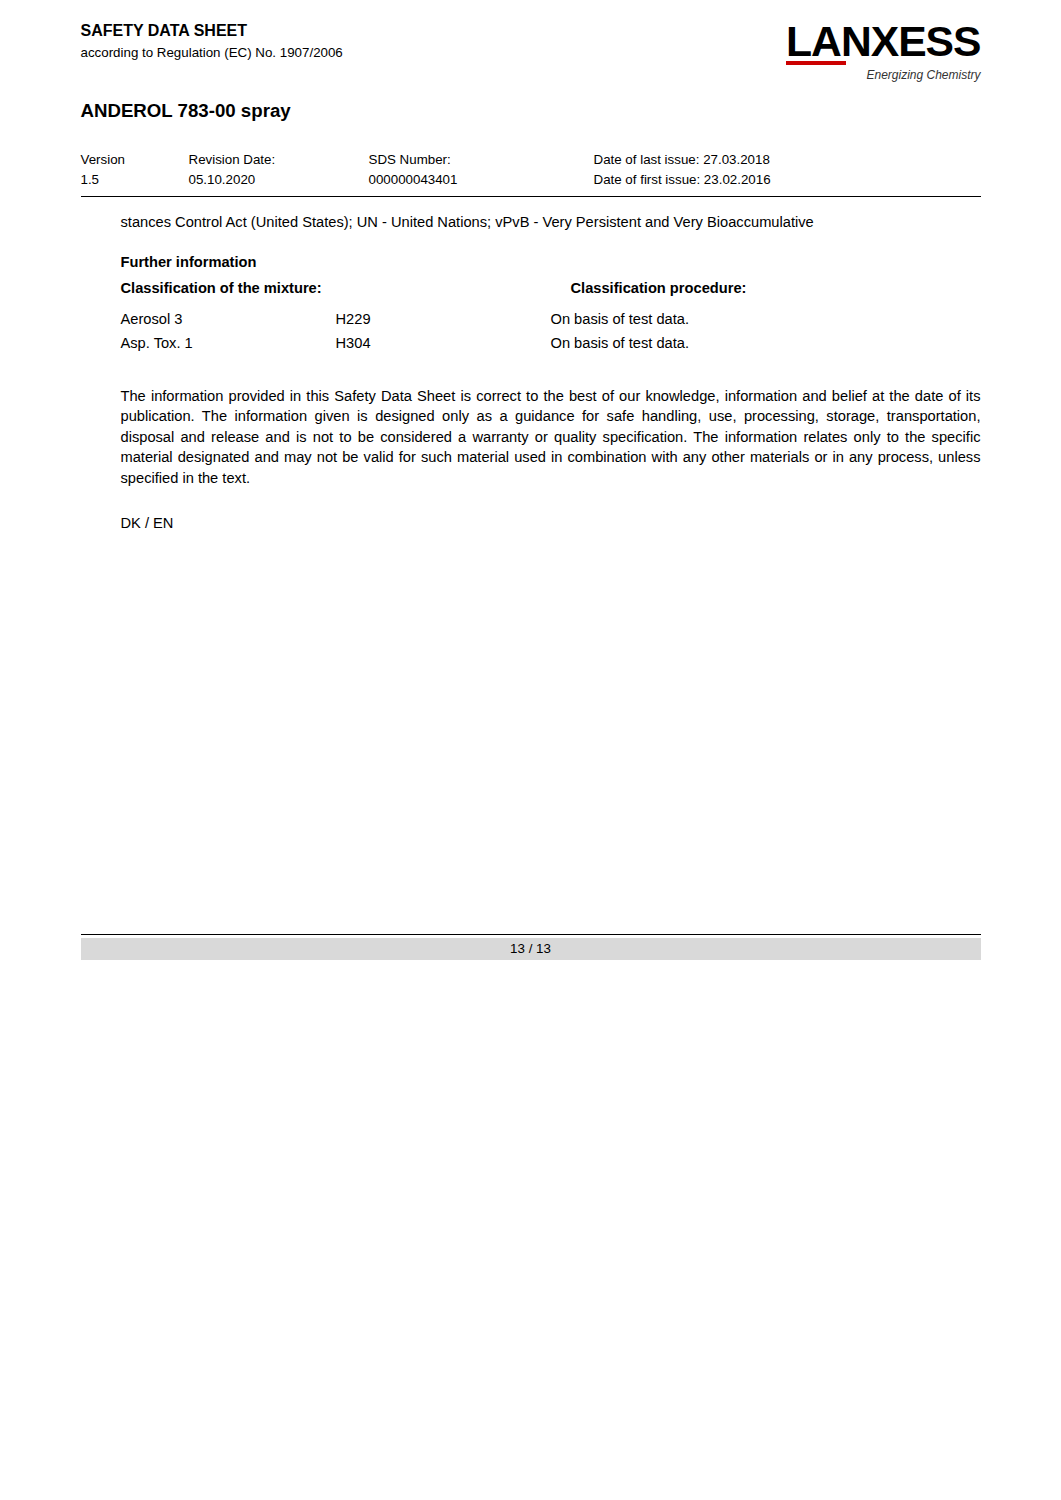SAFETY DATA SHEET
according to Regulation (EC) No. 1907/2006
LANXESS
Energizing Chemistry
ANDEROL 783-00 spray
| Version | Revision Date: | SDS Number: | Date of last issue: 27.03.2018 |
| 1.5 | 05.10.2020 | 000000043401 | Date of first issue: 23.02.2016 |
stances Control Act (United States); UN - United Nations; vPvB - Very Persistent and Very Bioaccumulative
Further information
Classification of the mixture: Classification procedure:
| Aerosol 3 | H229 | On basis of test data. |
| Asp. Tox. 1 | H304 | On basis of test data. |
The information provided in this Safety Data Sheet is correct to the best of our knowledge, information and belief at the date of its publication. The information given is designed only as a guidance for safe handling, use, processing, storage, transportation, disposal and release and is not to be considered a warranty or quality specification. The information relates only to the specific material designated and may not be valid for such material used in combination with any other materials or in any process, unless specified in the text.
DK / EN
13 / 13